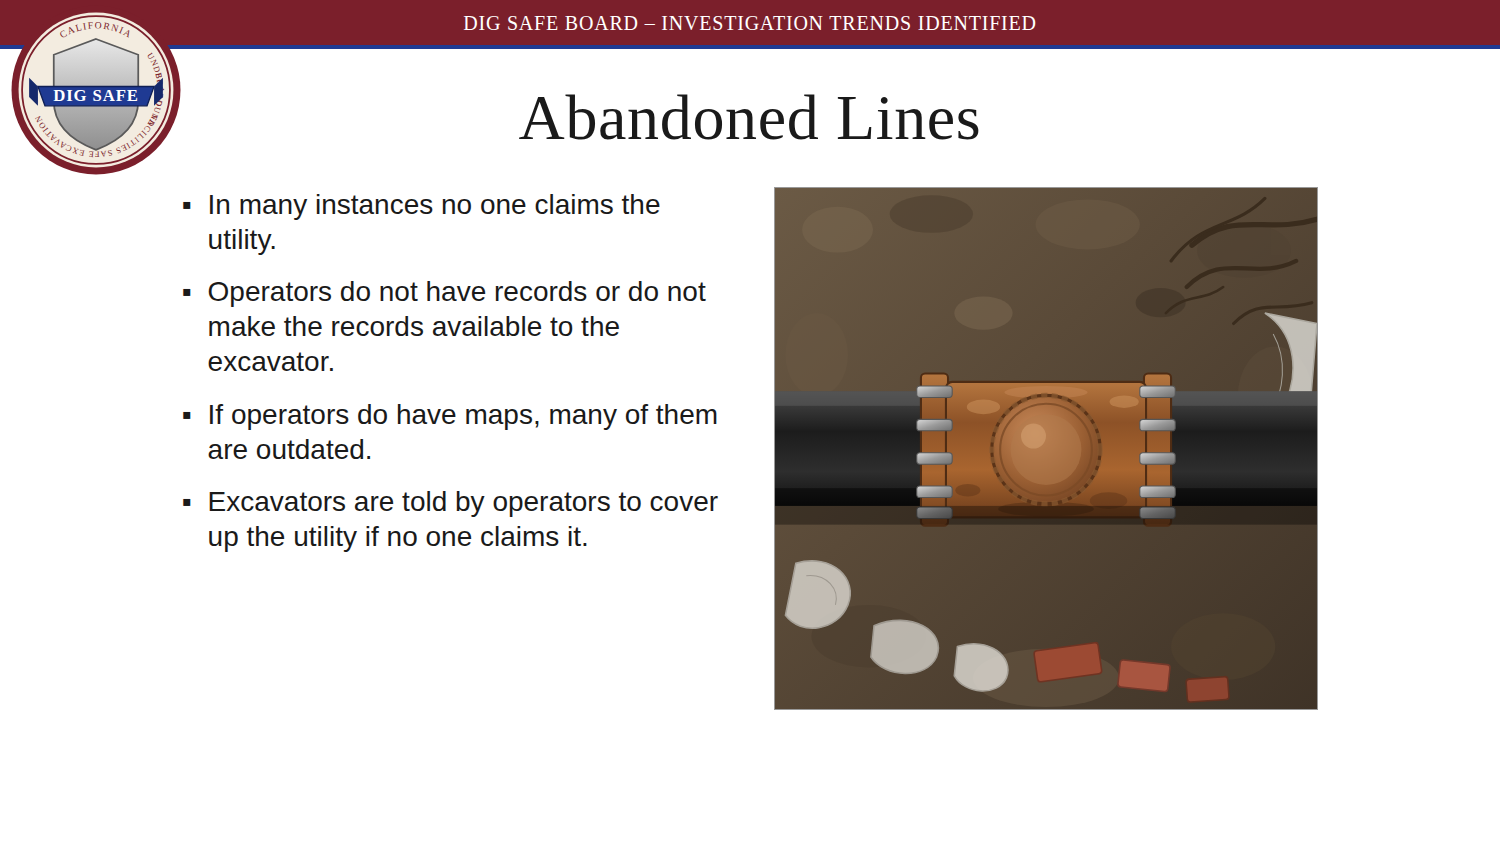CALIFORNIA FACILITIES SAFE EXCAVATION UNDERGROUND BOARD DIG SAFE
Dig Safe Board – Investigation Trends Identified
Abandoned Lines
In many instances no one claims the utility.
Operators do not have records or do not make the records available to the excavator.
If operators do have maps, many of them are outdated.
Excavators are told by operators to cover up the utility if no one claims it.